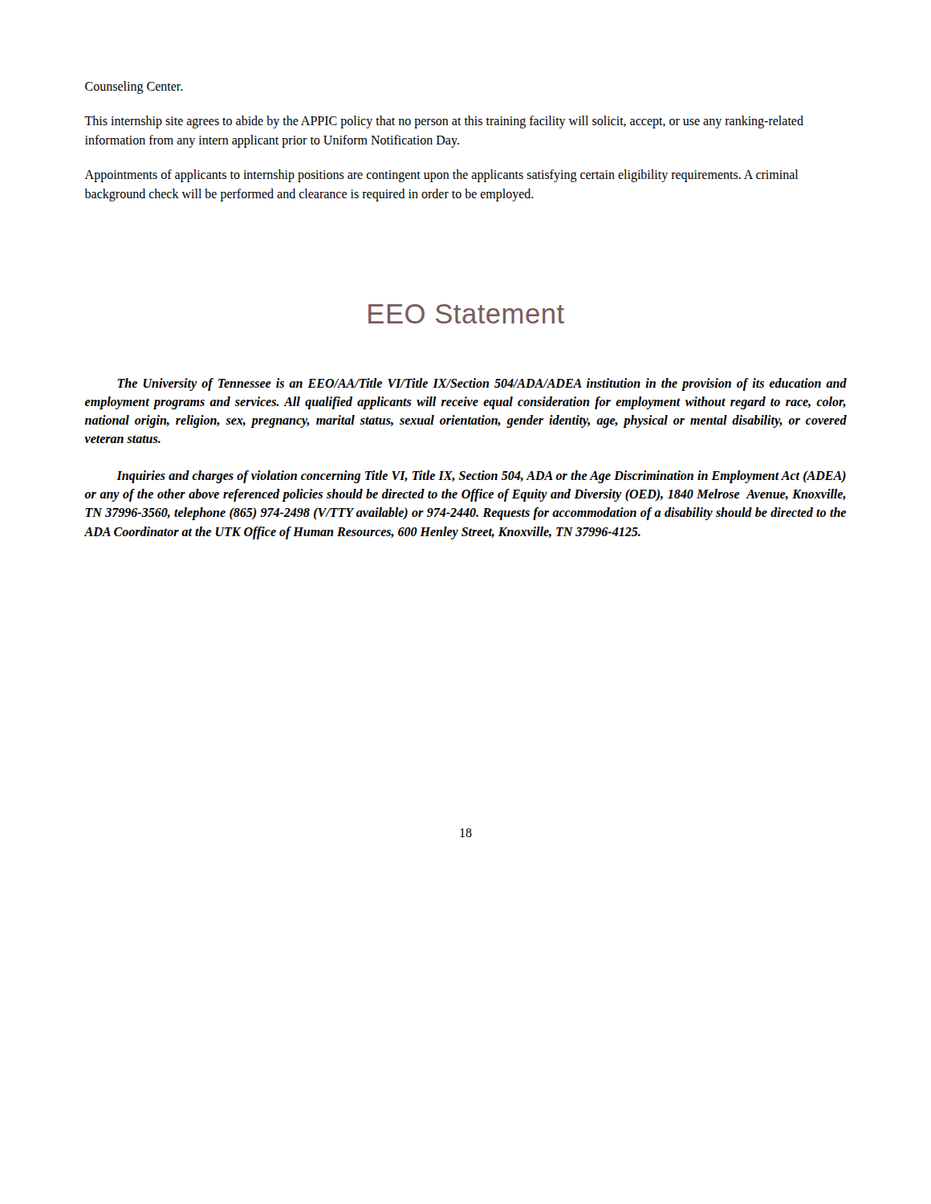Counseling Center.
This internship site agrees to abide by the APPIC policy that no person at this training facility will solicit, accept, or use any ranking-related information from any intern applicant prior to Uniform Notification Day.
Appointments of applicants to internship positions are contingent upon the applicants satisfying certain eligibility requirements. A criminal background check will be performed and clearance is required in order to be employed.
EEO Statement
The University of Tennessee is an EEO/AA/Title VI/Title IX/Section 504/ADA/ADEA institution in the provision of its education and employment programs and services. All qualified applicants will receive equal consideration for employment without regard to race, color, national origin, religion, sex, pregnancy, marital status, sexual orientation, gender identity, age, physical or mental disability, or covered veteran status.
Inquiries and charges of violation concerning Title VI, Title IX, Section 504, ADA or the Age Discrimination in Employment Act (ADEA) or any of the other above referenced policies should be directed to the Office of Equity and Diversity (OED), 1840 Melrose Avenue, Knoxville, TN 37996-3560, telephone (865) 974-2498 (V/TTY available) or 974-2440. Requests for accommodation of a disability should be directed to the ADA Coordinator at the UTK Office of Human Resources, 600 Henley Street, Knoxville, TN 37996-4125.
18